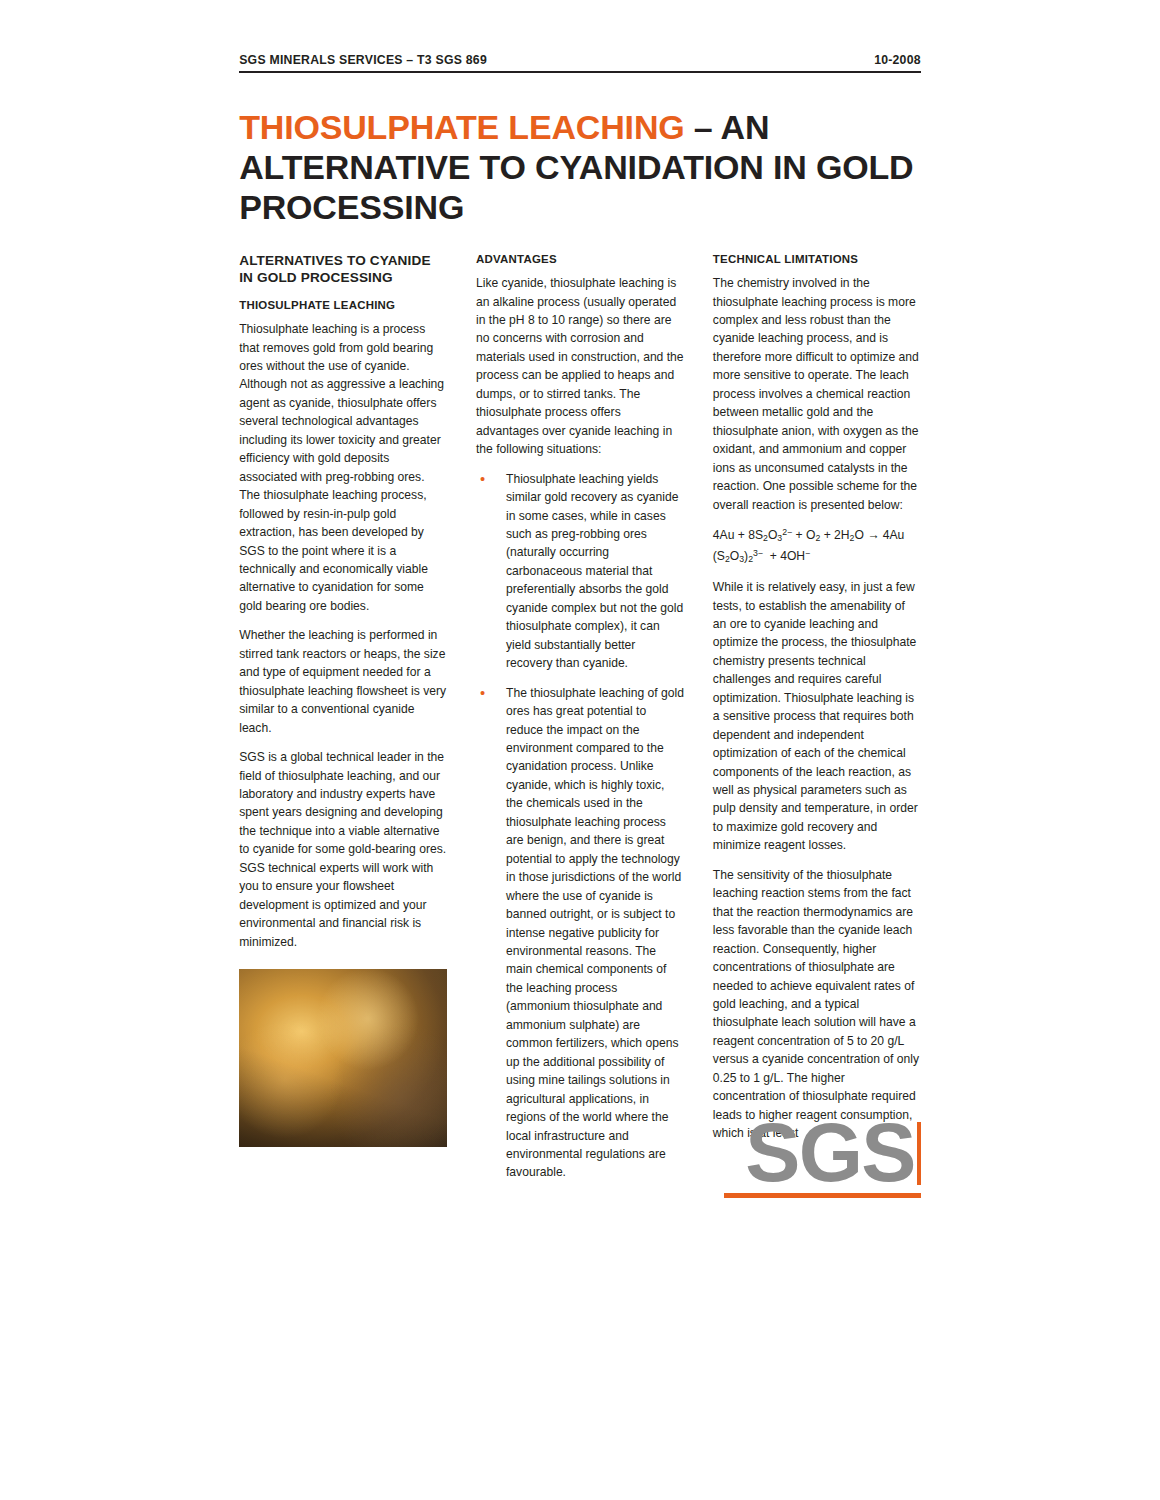SGS MINERALS SERVICES – T3 SGS 869
10-2008
Thiosulphate Leaching – An Alternative to Cyanidation in Gold Processing
Alternatives to Cyanide in Gold Processing
Thiosulphate Leaching
Thiosulphate leaching is a process that removes gold from gold bearing ores without the use of cyanide. Although not as aggressive a leaching agent as cyanide, thiosulphate offers several technological advantages including its lower toxicity and greater efficiency with gold deposits associated with preg-robbing ores. The thiosulphate leaching process, followed by resin-in-pulp gold extraction, has been developed by SGS to the point where it is a technically and economically viable alternative to cyanidation for some gold bearing ore bodies.
Whether the leaching is performed in stirred tank reactors or heaps, the size and type of equipment needed for a thiosulphate leaching flowsheet is very similar to a conventional cyanide leach.
SGS is a global technical leader in the field of thiosulphate leaching, and our laboratory and industry experts have spent years designing and developing the technique into a viable alternative to cyanide for some gold-bearing ores. SGS technical experts will work with you to ensure your flowsheet development is optimized and your environmental and financial risk is minimized.
Advantages
Like cyanide, thiosulphate leaching is an alkaline process (usually operated in the pH 8 to 10 range) so there are no concerns with corrosion and materials used in construction, and the process can be applied to heaps and dumps, or to stirred tanks. The thiosulphate process offers advantages over cyanide leaching in the following situations:
Thiosulphate leaching yields similar gold recovery as cyanide in some cases, while in cases such as preg-robbing ores (naturally occurring carbonaceous material that preferentially absorbs the gold cyanide complex but not the gold thiosulphate complex), it can yield substantially better recovery than cyanide.
The thiosulphate leaching of gold ores has great potential to reduce the impact on the environment compared to the cyanidation process. Unlike cyanide, which is highly toxic, the chemicals used in the thiosulphate leaching process are benign, and there is great potential to apply the technology in those jurisdictions of the world where the use of cyanide is banned outright, or is subject to intense negative publicity for environmental reasons. The main chemical components of the leaching process (ammonium thiosulphate and ammonium sulphate) are common fertilizers, which opens up the additional possibility of using mine tailings solutions in agricultural applications, in regions of the world where the local infrastructure and environmental regulations are favourable.
Technical Limitations
The chemistry involved in the thiosulphate leaching process is more complex and less robust than the cyanide leaching process, and is therefore more difficult to optimize and more sensitive to operate. The leach process involves a chemical reaction between metallic gold and the thiosulphate anion, with oxygen as the oxidant, and ammonium and copper ions as unconsumed catalysts in the reaction. One possible scheme for the overall reaction is presented below:
4Au + 8S2O32− + O2 + 2H2O → 4Au (S2O3)23− + 4OH−
While it is relatively easy, in just a few tests, to establish the amenability of an ore to cyanide leaching and optimize the process, the thiosulphate chemistry presents technical challenges and requires careful optimization. Thiosulphate leaching is a sensitive process that requires both dependent and independent optimization of each of the chemical components of the leach reaction, as well as physical parameters such as pulp density and temperature, in order to maximize gold recovery and minimize reagent losses.
The sensitivity of the thiosulphate leaching reaction stems from the fact that the reaction thermodynamics are less favorable than the cyanide leach reaction. Consequently, higher concentrations of thiosulphate are needed to achieve equivalent rates of gold leaching, and a typical thiosulphate leach solution will have a reagent concentration of 5 to 20 g/L versus a cyanide concentration of only 0.25 to 1 g/L. The higher concentration of thiosulphate required leads to higher reagent consumption, which is at least
SGS